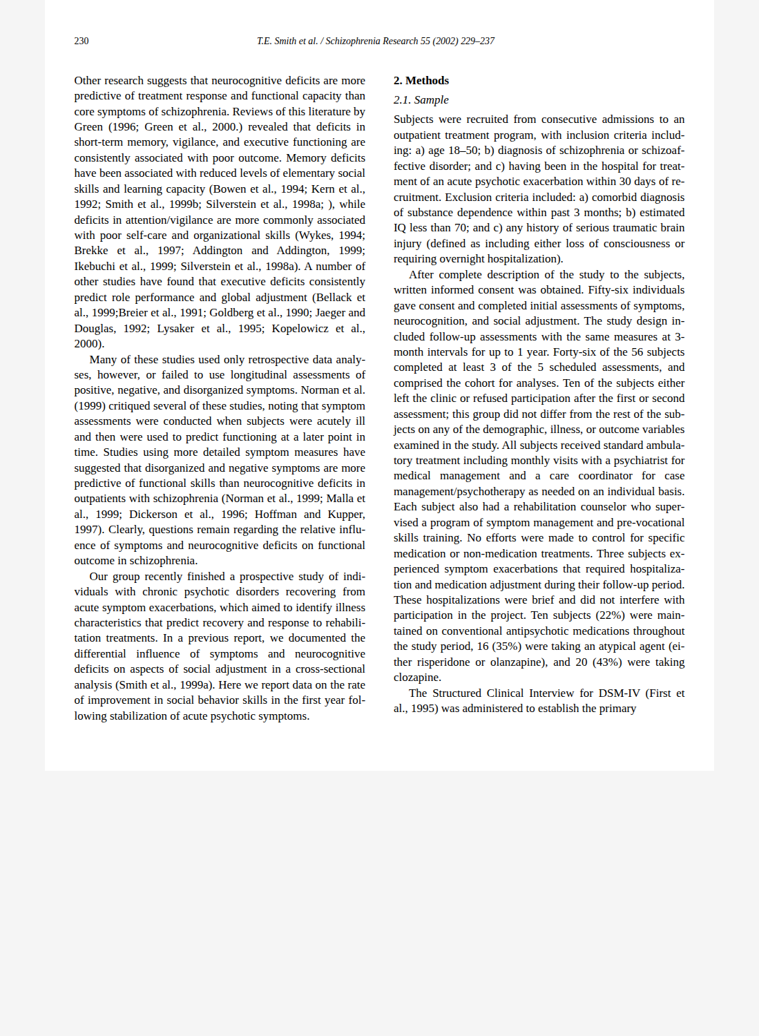230 T.E. Smith et al. / Schizophrenia Research 55 (2002) 229–237
Other research suggests that neurocognitive deficits are more predictive of treatment response and functional capacity than core symptoms of schizophrenia. Reviews of this literature by Green (1996; Green et al., 2000.) revealed that deficits in short-term memory, vigilance, and executive functioning are consistently associated with poor outcome. Memory deficits have been associated with reduced levels of elementary social skills and learning capacity (Bowen et al., 1994; Kern et al., 1992; Smith et al., 1999b; Silverstein et al., 1998a; ), while deficits in attention/vigilance are more commonly associated with poor self-care and organizational skills (Wykes, 1994; Brekke et al., 1997; Addington and Addington, 1999; Ikebuchi et al., 1999; Silverstein et al., 1998a). A number of other studies have found that executive deficits consistently predict role performance and global adjustment (Bellack et al., 1999;Breier et al., 1991; Goldberg et al., 1990; Jaeger and Douglas, 1992; Lysaker et al., 1995; Kopelowicz et al., 2000).
Many of these studies used only retrospective data analyses, however, or failed to use longitudinal assessments of positive, negative, and disorganized symptoms. Norman et al. (1999) critiqued several of these studies, noting that symptom assessments were conducted when subjects were acutely ill and then were used to predict functioning at a later point in time. Studies using more detailed symptom measures have suggested that disorganized and negative symptoms are more predictive of functional skills than neurocognitive deficits in outpatients with schizophrenia (Norman et al., 1999; Malla et al., 1999; Dickerson et al., 1996; Hoffman and Kupper, 1997). Clearly, questions remain regarding the relative influence of symptoms and neurocognitive deficits on functional outcome in schizophrenia.
Our group recently finished a prospective study of individuals with chronic psychotic disorders recovering from acute symptom exacerbations, which aimed to identify illness characteristics that predict recovery and response to rehabilitation treatments. In a previous report, we documented the differential influence of symptoms and neurocognitive deficits on aspects of social adjustment in a cross-sectional analysis (Smith et al., 1999a). Here we report data on the rate of improvement in social behavior skills in the first year following stabilization of acute psychotic symptoms.
2. Methods
2.1. Sample
Subjects were recruited from consecutive admissions to an outpatient treatment program, with inclusion criteria including: a) age 18–50; b) diagnosis of schizophrenia or schizoaffective disorder; and c) having been in the hospital for treatment of an acute psychotic exacerbation within 30 days of recruitment. Exclusion criteria included: a) comorbid diagnosis of substance dependence within past 3 months; b) estimated IQ less than 70; and c) any history of serious traumatic brain injury (defined as including either loss of consciousness or requiring overnight hospitalization).
After complete description of the study to the subjects, written informed consent was obtained. Fifty-six individuals gave consent and completed initial assessments of symptoms, neurocognition, and social adjustment. The study design included follow-up assessments with the same measures at 3-month intervals for up to 1 year. Forty-six of the 56 subjects completed at least 3 of the 5 scheduled assessments, and comprised the cohort for analyses. Ten of the subjects either left the clinic or refused participation after the first or second assessment; this group did not differ from the rest of the subjects on any of the demographic, illness, or outcome variables examined in the study. All subjects received standard ambulatory treatment including monthly visits with a psychiatrist for medical management and a care coordinator for case management/psychotherapy as needed on an individual basis. Each subject also had a rehabilitation counselor who supervised a program of symptom management and pre-vocational skills training. No efforts were made to control for specific medication or non-medication treatments. Three subjects experienced symptom exacerbations that required hospitalization and medication adjustment during their follow-up period. These hospitalizations were brief and did not interfere with participation in the project. Ten subjects (22%) were maintained on conventional antipsychotic medications throughout the study period, 16 (35%) were taking an atypical agent (either risperidone or olanzapine), and 20 (43%) were taking clozapine.
The Structured Clinical Interview for DSM-IV (First et al., 1995) was administered to establish the primary